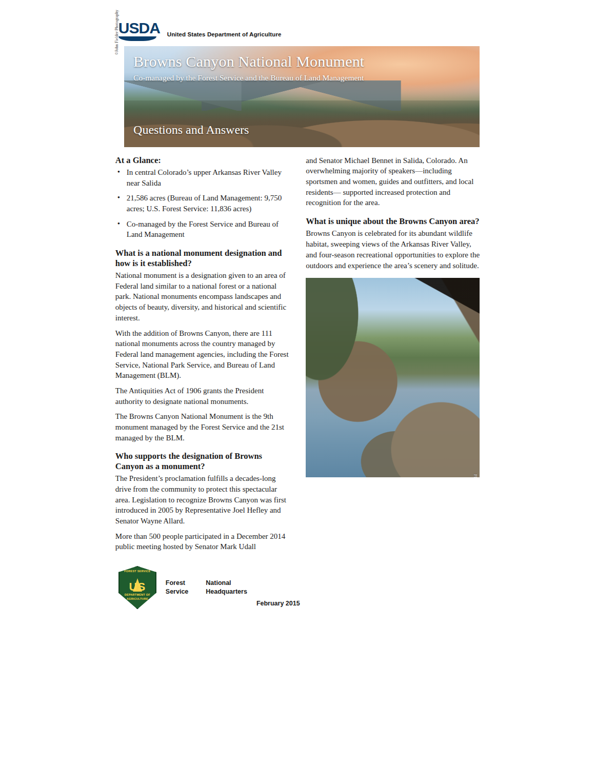USDA
United States Department of Agriculture
©John Fielder Photography
Browns Canyon National Monument
Co-managed by the Forest Service and the Bureau of Land Management
Questions and Answers
At a Glance:
In central Colorado’s upper Arkansas River Valley near Salida
21,586 acres (Bureau of Land Management: 9,750 acres; U.S. Forest Service: 11,836 acres)
Co-managed by the Forest Service and Bureau of Land Management
What is a national monument designation and how is it established?
National monument is a designation given to an area of Federal land similar to a national forest or a national park. National monuments encompass landscapes and objects of beauty, diversity, and historical and scientific interest.
With the addition of Browns Canyon, there are 111 national monuments across the country managed by Federal land management agencies, including the Forest Service, National Park Service, and Bureau of Land Management (BLM).
The Antiquities Act of 1906 grants the President authority to designate national monuments.
The Browns Canyon National Monument is the 9th monument managed by the Forest Service and the 21st managed by the BLM.
Who supports the designation of Browns Canyon as a monument?
The President’s proclamation fulfills a decades-long drive from the community to protect this spectacular area. Legislation to recognize Browns Canyon was first introduced in 2005 by Representative Joel Hefley and Senator Wayne Allard.
More than 500 people participated in a December 2014 public meeting hosted by Senator Mark Udall
and Senator Michael Bennet in Salida, Colorado. An overwhelming majority of speakers—including sportsmen and women, guides and outfitters, and local residents— supported increased protection and recognition for the area.
What is unique about the Browns Canyon area?
Browns Canyon is celebrated for its abundant wildlife habitat, sweeping views of the Arkansas River Valley, and four-season recreational opportunities to explore the outdoors and experience the area’s scenery and solitude.
©Susan Mayfield
FOREST SERVICE
US
DEPARTMENT OF AGRICULTURE
Forest Service
National Headquarters
February 2015